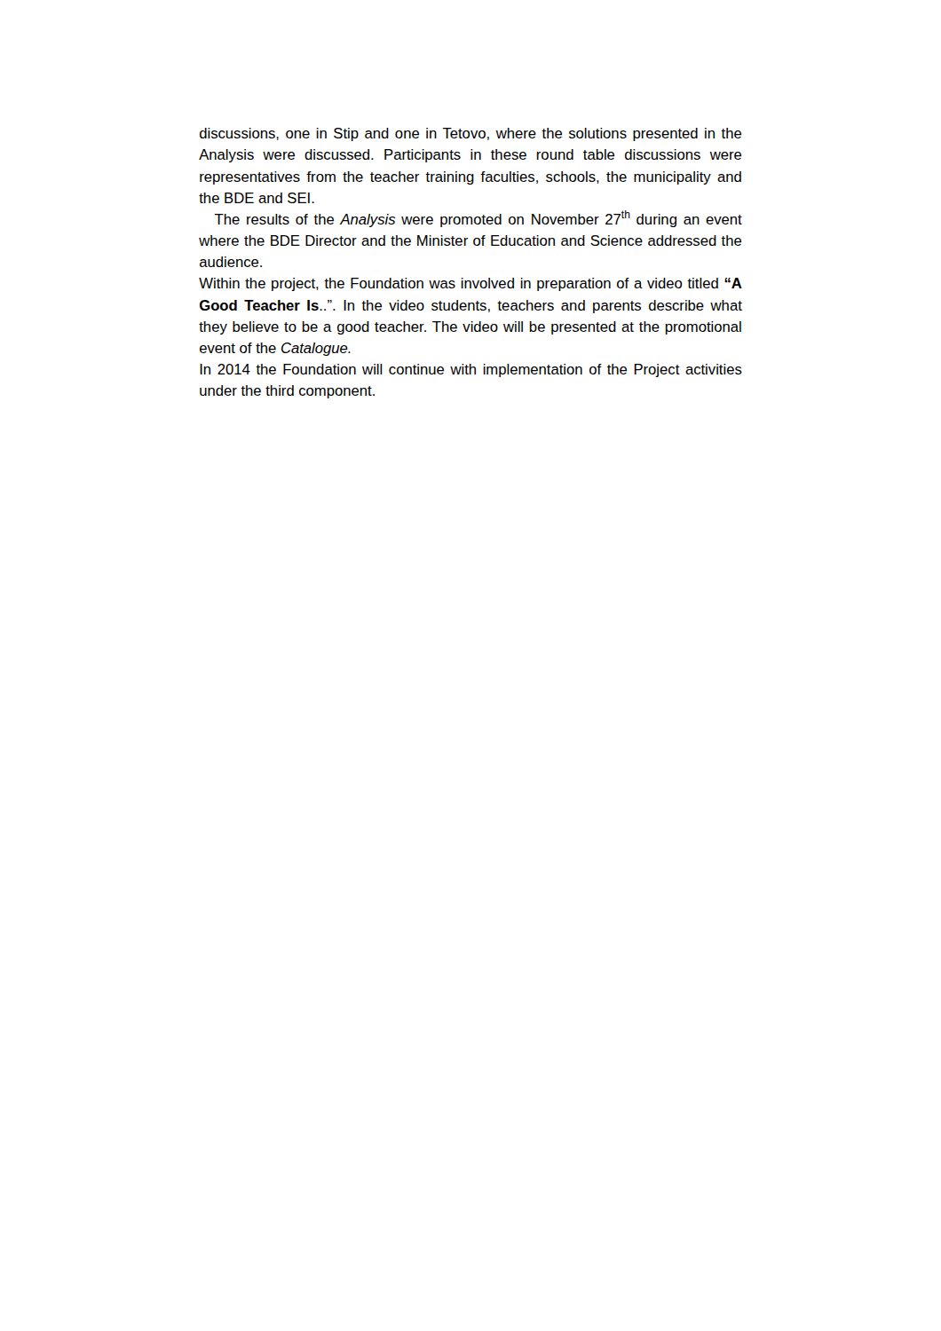discussions, one in Stip and one in Tetovo, where the solutions presented in the Analysis were discussed. Participants in these round table discussions were representatives from the teacher training faculties, schools, the municipality and the BDE and SEI.
The results of the Analysis were promoted on November 27th during an event where the BDE Director and the Minister of Education and Science addressed the audience.
Within the project, the Foundation was involved in preparation of a video titled “A Good Teacher Is..”. In the video students, teachers and parents describe what they believe to be a good teacher. The video will be presented at the promotional event of the Catalogue.
In 2014 the Foundation will continue with implementation of the Project activities under the third component.